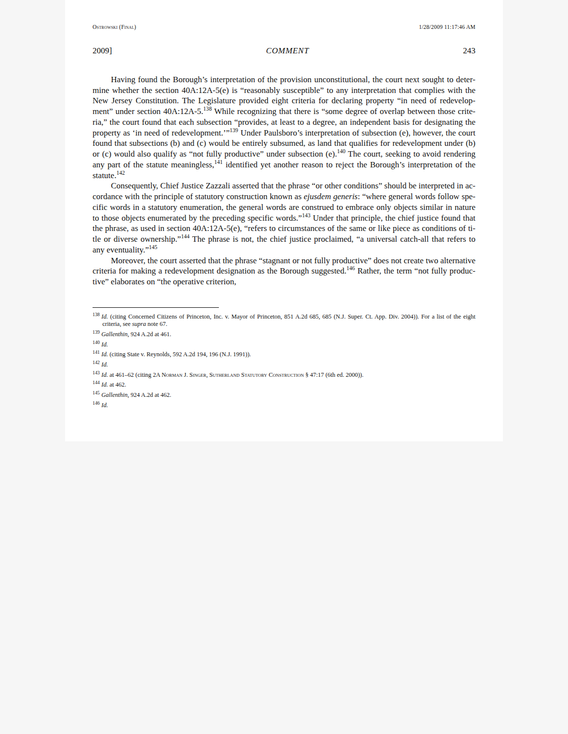Ostrowski (Final) 1/28/2009 11:17:46 AM
2009] COMMENT 243
Having found the Borough’s interpretation of the provision unconstitutional, the court next sought to determine whether the section 40A:12A-5(e) is “reasonably susceptible” to any interpretation that complies with the New Jersey Constitution. The Legislature provided eight criteria for declaring property “in need of redevelopment” under section 40A:12A-5.138 While recognizing that there is “some degree of overlap between those criteria,” the court found that each subsection “provides, at least to a degree, an independent basis for designating the property as ‘in need of redevelopment.’”139 Under Paulsboro’s interpretation of subsection (e), however, the court found that subsections (b) and (c) would be entirely subsumed, as land that qualifies for redevelopment under (b) or (c) would also qualify as “not fully productive” under subsection (e).140 The court, seeking to avoid rendering any part of the statute meaningless,141 identified yet another reason to reject the Borough’s interpretation of the statute.142
Consequently, Chief Justice Zazzali asserted that the phrase “or other conditions” should be interpreted in accordance with the principle of statutory construction known as ejusdem generis: “where general words follow specific words in a statutory enumeration, the general words are construed to embrace only objects similar in nature to those objects enumerated by the preceding specific words.”143 Under that principle, the chief justice found that the phrase, as used in section 40A:12A-5(e), “refers to circumstances of the same or like piece as conditions of title or diverse ownership.”144 The phrase is not, the chief justice proclaimed, “a universal catch-all that refers to any eventuality.”145
Moreover, the court asserted that the phrase “stagnant or not fully productive” does not create two alternative criteria for making a redevelopment designation as the Borough suggested.146 Rather, the term “not fully productive” elaborates on “the operative criterion,
138 Id. (citing Concerned Citizens of Princeton, Inc. v. Mayor of Princeton, 851 A.2d 685, 685 (N.J. Super. Ct. App. Div. 2004)). For a list of the eight criteria, see supra note 67.
139 Gallenthin, 924 A.2d at 461.
140 Id.
141 Id. (citing State v. Reynolds, 592 A.2d 194, 196 (N.J. 1991)).
142 Id.
143 Id. at 461–62 (citing 2A Norman J. Singer, Sutherland Statutory Construction § 47:17 (6th ed. 2000)).
144 Id. at 462.
145 Gallenthin, 924 A.2d at 462.
146 Id.